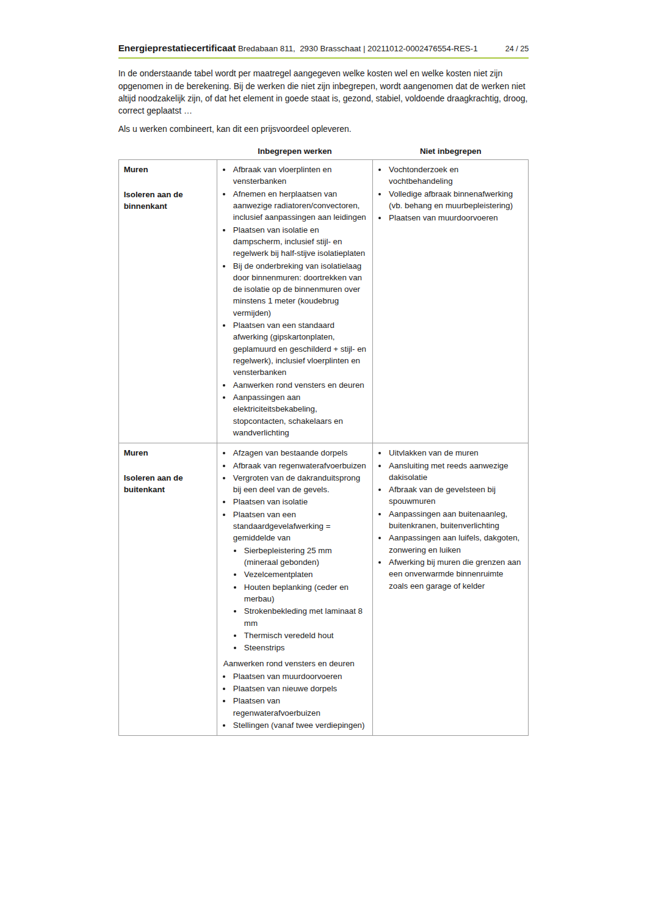Energieprestatiecertificaat Bredabaan 811, 2930 Brasschaat | 20211012-0002476554-RES-1
24 / 25
In de onderstaande tabel wordt per maatregel aangegeven welke kosten wel en welke kosten niet zijn opgenomen in de berekening. Bij de werken die niet zijn inbegrepen, wordt aangenomen dat de werken niet altijd noodzakelijk zijn, of dat het element in goede staat is, gezond, stabiel, voldoende draagkrachtig, droog, correct geplaatst …
Als u werken combineert, kan dit een prijsvoordeel opleveren.
| | Inbegrepen werken | Niet inbegrepen |
| --- | --- | --- |
| Muren Isoleren aan de binnenkant | Afbraak van vloerplinten en vensterbanken Afnemen en herplaatsen van aanwezige radiatoren/convectoren, inclusief aanpassingen aan leidingen Plaatsen van isolatie en dampscherm, inclusief stijl- en regelwerk bij half-stijve isolatieplaten Bij de onderbreking van isolatielaag door binnenmuren: doortrekken van de isolatie op de binnenmuren over minstens 1 meter (koudebrug vermijden) Plaatsen van een standaard afwerking (gipskartonplaten, geplamuurd en geschilderd + stijl- en regelwerk), inclusief vloerplinten en vensterbanken Aanwerken rond vensters en deuren Aanpassingen aan elektriciteitsbekabeling, stopcontacten, schakelaars en wandverlichting | Vochtonderzoek en vochtbehandeling Volledige afbraak binnenafwerking (vb. behang en muurbepleistering) Plaatsen van muurdoorvoeren |
| Muren Isoleren aan de buitenkant | Afzagen van bestaande dorpels Afbraak van regenwaterafvoerbuizen Vergroten van de dakranduitsprong bij een deel van de gevels. Plaatsen van isolatie Plaatsen van een standaardgevelafwerking = gemiddelde van Sierbepleistering 25 mm (mineraal gebonden) Vezelcementplaten Houten beplanking (ceder en merbau) Strokenbekleding met laminaat 8 mm Thermisch veredeld hout Steenstrips Aanwerken rond vensters en deuren Plaatsen van muurdoorvoeren Plaatsen van nieuwe dorpels Plaatsen van regenwaterafvoerbuizen Stellingen (vanaf twee verdiepingen) | Uitvlakken van de muren Aansluiting met reeds aanwezige dakisolatie Afbraak van de gevelsteen bij spouwmuren Aanpassingen aan buitenaanleg, buitenkranen, buitenverlichting Aanpassingen aan luifels, dakgoten, zonwering en luiken Afwerking bij muren die grenzen aan een onverwarmde binnenruimte zoals een garage of kelder |